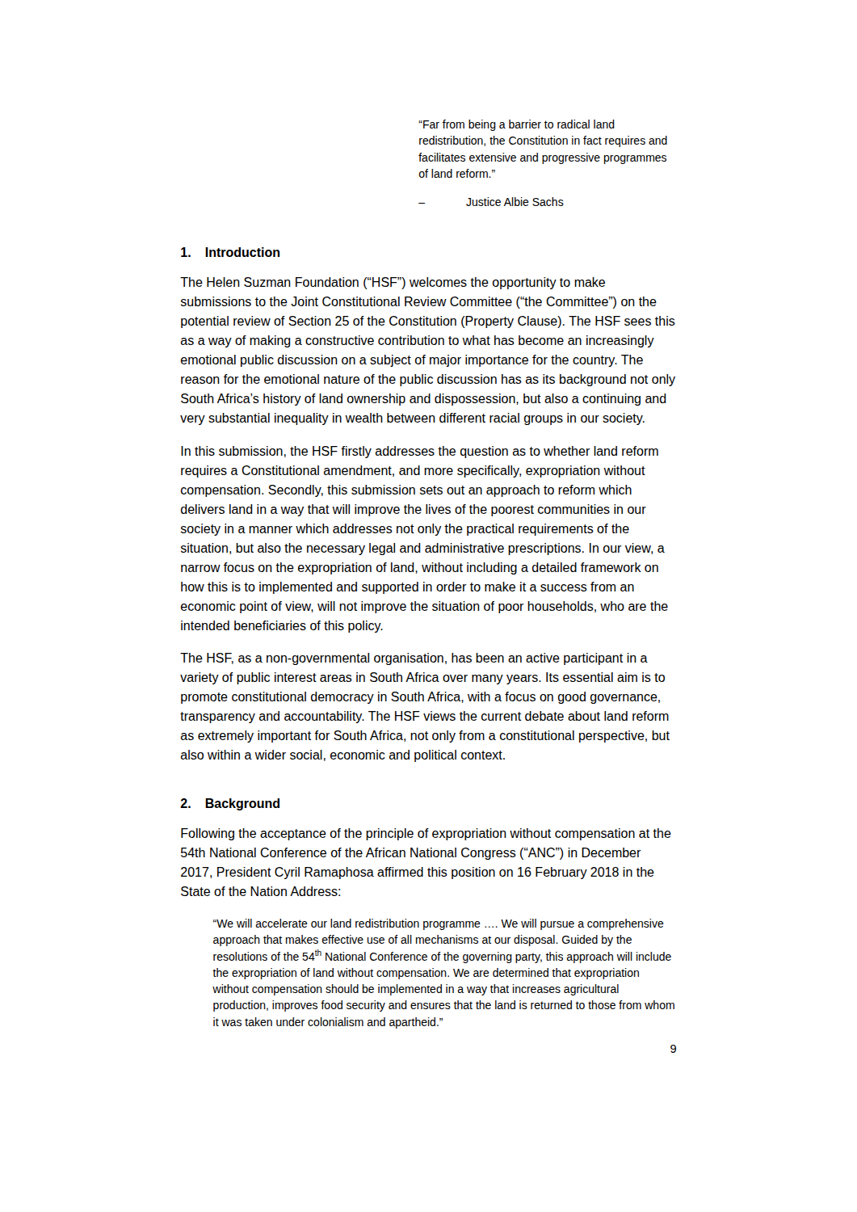“Far from being a barrier to radical land redistribution, the Constitution in fact requires and facilitates extensive and progressive programmes of land reform.”
– Justice Albie Sachs
1. Introduction
The Helen Suzman Foundation (“HSF”) welcomes the opportunity to make submissions to the Joint Constitutional Review Committee (“the Committee”) on the potential review of Section 25 of the Constitution (Property Clause). The HSF sees this as a way of making a constructive contribution to what has become an increasingly emotional public discussion on a subject of major importance for the country. The reason for the emotional nature of the public discussion has as its background not only South Africa’s history of land ownership and dispossession, but also a continuing and very substantial inequality in wealth between different racial groups in our society.
In this submission, the HSF firstly addresses the question as to whether land reform requires a Constitutional amendment, and more specifically, expropriation without compensation. Secondly, this submission sets out an approach to reform which delivers land in a way that will improve the lives of the poorest communities in our society in a manner which addresses not only the practical requirements of the situation, but also the necessary legal and administrative prescriptions. In our view, a narrow focus on the expropriation of land, without including a detailed framework on how this is to implemented and supported in order to make it a success from an economic point of view, will not improve the situation of poor households, who are the intended beneficiaries of this policy.
The HSF, as a non-governmental organisation, has been an active participant in a variety of public interest areas in South Africa over many years. Its essential aim is to promote constitutional democracy in South Africa, with a focus on good governance, transparency and accountability. The HSF views the current debate about land reform as extremely important for South Africa, not only from a constitutional perspective, but also within a wider social, economic and political context.
2. Background
Following the acceptance of the principle of expropriation without compensation at the 54th National Conference of the African National Congress (“ANC”) in December 2017, President Cyril Ramaphosa affirmed this position on 16 February 2018 in the State of the Nation Address:
“We will accelerate our land redistribution programme …. We will pursue a comprehensive approach that makes effective use of all mechanisms at our disposal. Guided by the resolutions of the 54th National Conference of the governing party, this approach will include the expropriation of land without compensation. We are determined that expropriation without compensation should be implemented in a way that increases agricultural production, improves food security and ensures that the land is returned to those from whom it was taken under colonialism and apartheid.”
9